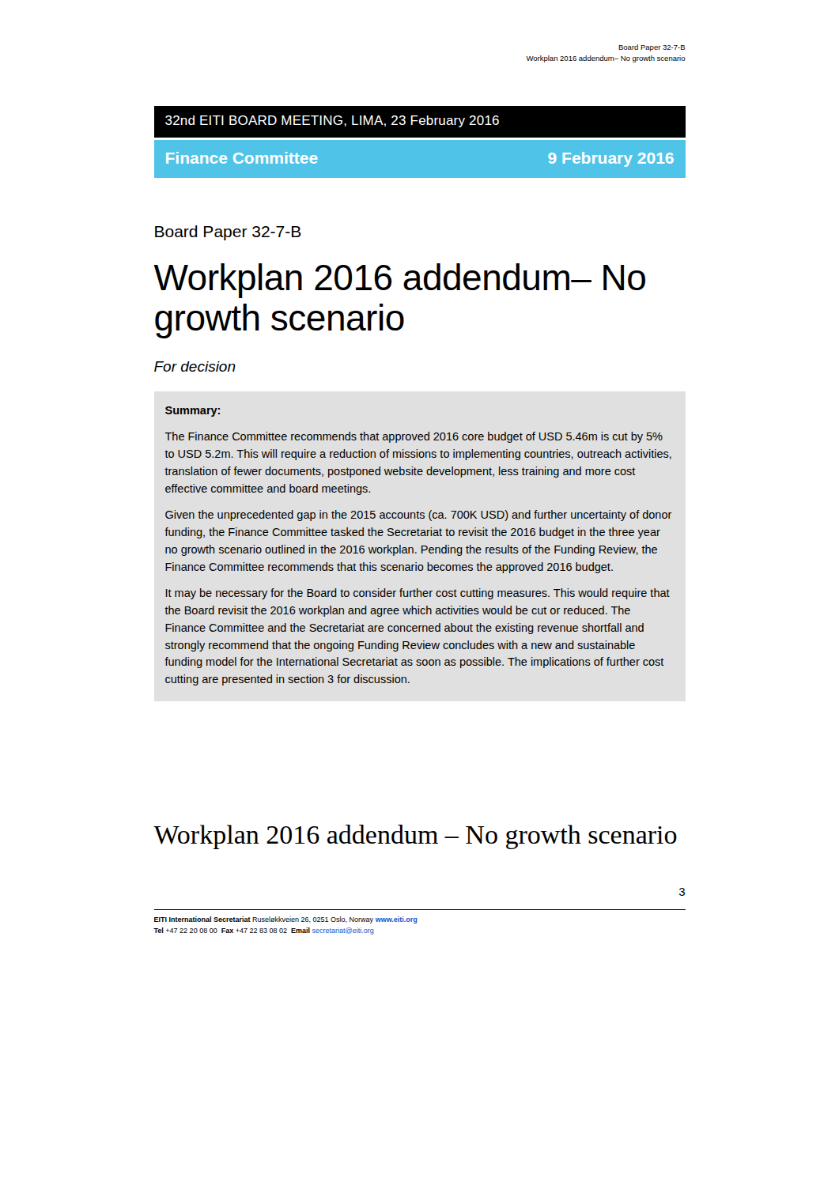Board Paper 32-7-B
Workplan 2016 addendum– No growth scenario
32nd EITI BOARD MEETING, LIMA, 23 February 2016
Finance Committee 9 February 2016
Board Paper 32-7-B
Workplan 2016 addendum– No growth scenario
For decision
Summary:
The Finance Committee recommends that approved 2016 core budget of USD 5.46m is cut by 5% to USD 5.2m. This will require a reduction of missions to implementing countries, outreach activities, translation of fewer documents, postponed website development, less training and more cost effective committee and board meetings.
Given the unprecedented gap in the 2015 accounts (ca. 700K USD) and further uncertainty of donor funding, the Finance Committee tasked the Secretariat to revisit the 2016 budget in the three year no growth scenario outlined in the 2016 workplan. Pending the results of the Funding Review, the Finance Committee recommends that this scenario becomes the approved 2016 budget.
It may be necessary for the Board to consider further cost cutting measures. This would require that the Board revisit the 2016 workplan and agree which activities would be cut or reduced. The Finance Committee and the Secretariat are concerned about the existing revenue shortfall and strongly recommend that the ongoing Funding Review concludes with a new and sustainable funding model for the International Secretariat as soon as possible. The implications of further cost cutting are presented in section 3 for discussion.
Workplan 2016 addendum – No growth scenario
3
EITI International Secretariat Ruseløkkveien 26, 0251 Oslo, Norway www.eiti.org
Tel +47 22 20 08 00 Fax +47 22 83 08 02 Email secretariat@eiti.org